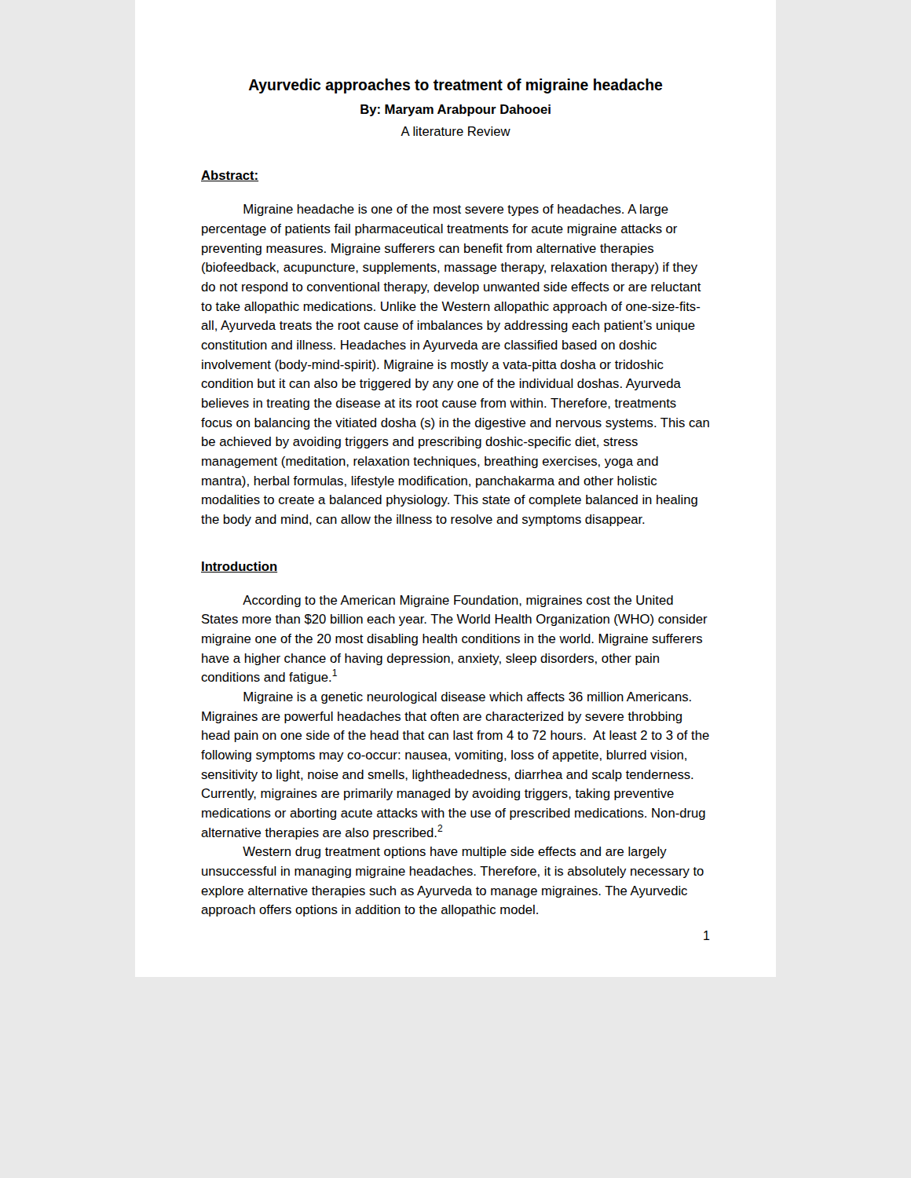Ayurvedic approaches to treatment of migraine headache
By: Maryam Arabpour Dahooei
A literature Review
Abstract:
Migraine headache is one of the most severe types of headaches. A large percentage of patients fail pharmaceutical treatments for acute migraine attacks or preventing measures. Migraine sufferers can benefit from alternative therapies (biofeedback, acupuncture, supplements, massage therapy, relaxation therapy) if they do not respond to conventional therapy, develop unwanted side effects or are reluctant to take allopathic medications. Unlike the Western allopathic approach of one-size-fits-all, Ayurveda treats the root cause of imbalances by addressing each patient’s unique constitution and illness. Headaches in Ayurveda are classified based on doshic involvement (body-mind-spirit). Migraine is mostly a vata-pitta dosha or tridoshic condition but it can also be triggered by any one of the individual doshas. Ayurveda believes in treating the disease at its root cause from within. Therefore, treatments focus on balancing the vitiated dosha (s) in the digestive and nervous systems. This can be achieved by avoiding triggers and prescribing doshic-specific diet, stress management (meditation, relaxation techniques, breathing exercises, yoga and mantra), herbal formulas, lifestyle modification, panchakarma and other holistic modalities to create a balanced physiology. This state of complete balanced in healing the body and mind, can allow the illness to resolve and symptoms disappear.
Introduction
According to the American Migraine Foundation, migraines cost the United States more than $20 billion each year. The World Health Organization (WHO) consider migraine one of the 20 most disabling health conditions in the world. Migraine sufferers have a higher chance of having depression, anxiety, sleep disorders, other pain conditions and fatigue.1
Migraine is a genetic neurological disease which affects 36 million Americans. Migraines are powerful headaches that often are characterized by severe throbbing head pain on one side of the head that can last from 4 to 72 hours. At least 2 to 3 of the following symptoms may co-occur: nausea, vomiting, loss of appetite, blurred vision, sensitivity to light, noise and smells, lightheadedness, diarrhea and scalp tenderness. Currently, migraines are primarily managed by avoiding triggers, taking preventive medications or aborting acute attacks with the use of prescribed medications. Non-drug alternative therapies are also prescribed.2
Western drug treatment options have multiple side effects and are largely unsuccessful in managing migraine headaches. Therefore, it is absolutely necessary to explore alternative therapies such as Ayurveda to manage migraines. The Ayurvedic approach offers options in addition to the allopathic model.
1